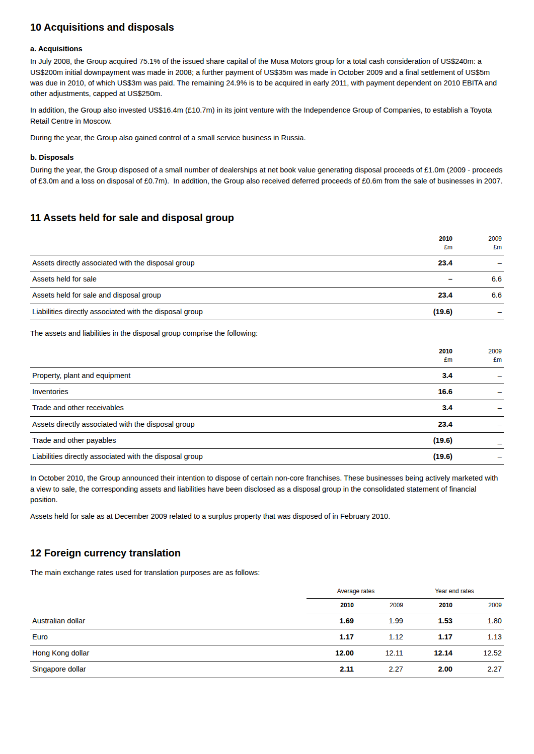10 Acquisitions and disposals
a. Acquisitions
In July 2008, the Group acquired 75.1% of the issued share capital of the Musa Motors group for a total cash consideration of US$240m: a US$200m initial downpayment was made in 2008; a further payment of US$35m was made in October 2009 and a final settlement of US$5m was due in 2010, of which US$3m was paid. The remaining 24.9% is to be acquired in early 2011, with payment dependent on 2010 EBITA and other adjustments, capped at US$250m.
In addition, the Group also invested US$16.4m (£10.7m) in its joint venture with the Independence Group of Companies, to establish a Toyota Retail Centre in Moscow.
During the year, the Group also gained control of a small service business in Russia.
b. Disposals
During the year, the Group disposed of a small number of dealerships at net book value generating disposal proceeds of £1.0m (2009 - proceeds of £3.0m and a loss on disposal of £0.7m). In addition, the Group also received deferred proceeds of £0.6m from the sale of businesses in 2007.
11 Assets held for sale and disposal group
| | 2010 £m | 2009 £m |
| Assets directly associated with the disposal group | 23.4 | – |
| Assets held for sale | – | 6.6 |
| Assets held for sale and disposal group | 23.4 | 6.6 |
| Liabilities directly associated with the disposal group | (19.6) | – |
The assets and liabilities in the disposal group comprise the following:
| | 2010 £m | 2009 £m |
| Property, plant and equipment | 3.4 | – |
| Inventories | 16.6 | – |
| Trade and other receivables | 3.4 | – |
| Assets directly associated with the disposal group | 23.4 | – |
| Trade and other payables | (19.6) | _ |
| Liabilities directly associated with the disposal group | (19.6) | – |
In October 2010, the Group announced their intention to dispose of certain non-core franchises. These businesses being actively marketed with a view to sale, the corresponding assets and liabilities have been disclosed as a disposal group in the consolidated statement of financial position.
Assets held for sale as at December 2009 related to a surplus property that was disposed of in February 2010.
12 Foreign currency translation
The main exchange rates used for translation purposes are as follows:
| | Average rates | Year end rates |
| | 2010 | 2009 | 2010 | 2009 |
| Australian dollar | 1.69 | 1.99 | 1.53 | 1.80 |
| Euro | 1.17 | 1.12 | 1.17 | 1.13 |
| Hong Kong dollar | 12.00 | 12.11 | 12.14 | 12.52 |
| Singapore dollar | 2.11 | 2.27 | 2.00 | 2.27 |